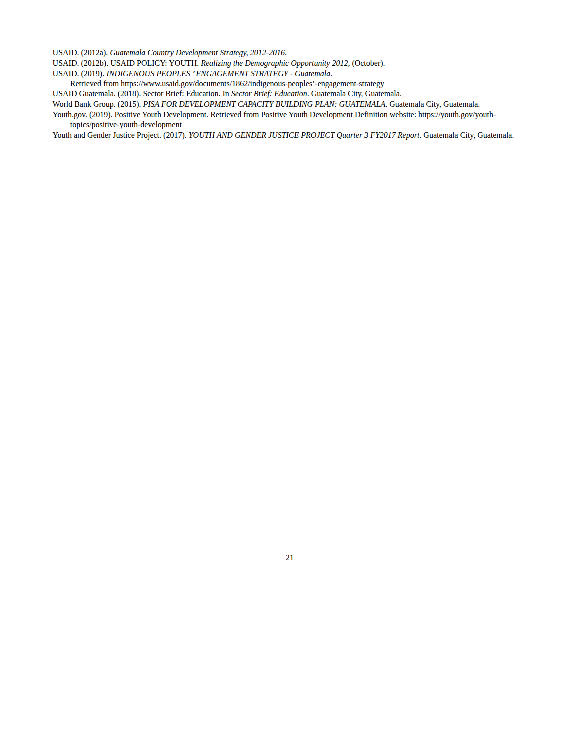USAID. (2012a). Guatemala Country Development Strategy, 2012-2016.
USAID. (2012b). USAID POLICY: YOUTH. Realizing the Demographic Opportunity 2012, (October).
USAID. (2019). INDIGENOUS PEOPLES ’ ENGAGEMENT STRATEGY - Guatemala.
Retrieved from https://www.usaid.gov/documents/1862/indigenous-peoples’-engagement-strategy
USAID Guatemala. (2018). Sector Brief: Education. In Sector Brief: Education. Guatemala City, Guatemala.
World Bank Group. (2015). PISA FOR DEVELOPMENT CAPACITY BUILDING PLAN: GUATEMALA. Guatemala City, Guatemala.
Youth.gov. (2019). Positive Youth Development. Retrieved from Positive Youth Development Definition website: https://youth.gov/youth-topics/positive-youth-development
Youth and Gender Justice Project. (2017). YOUTH AND GENDER JUSTICE PROJECT Quarter 3 FY2017 Report. Guatemala City, Guatemala.
21